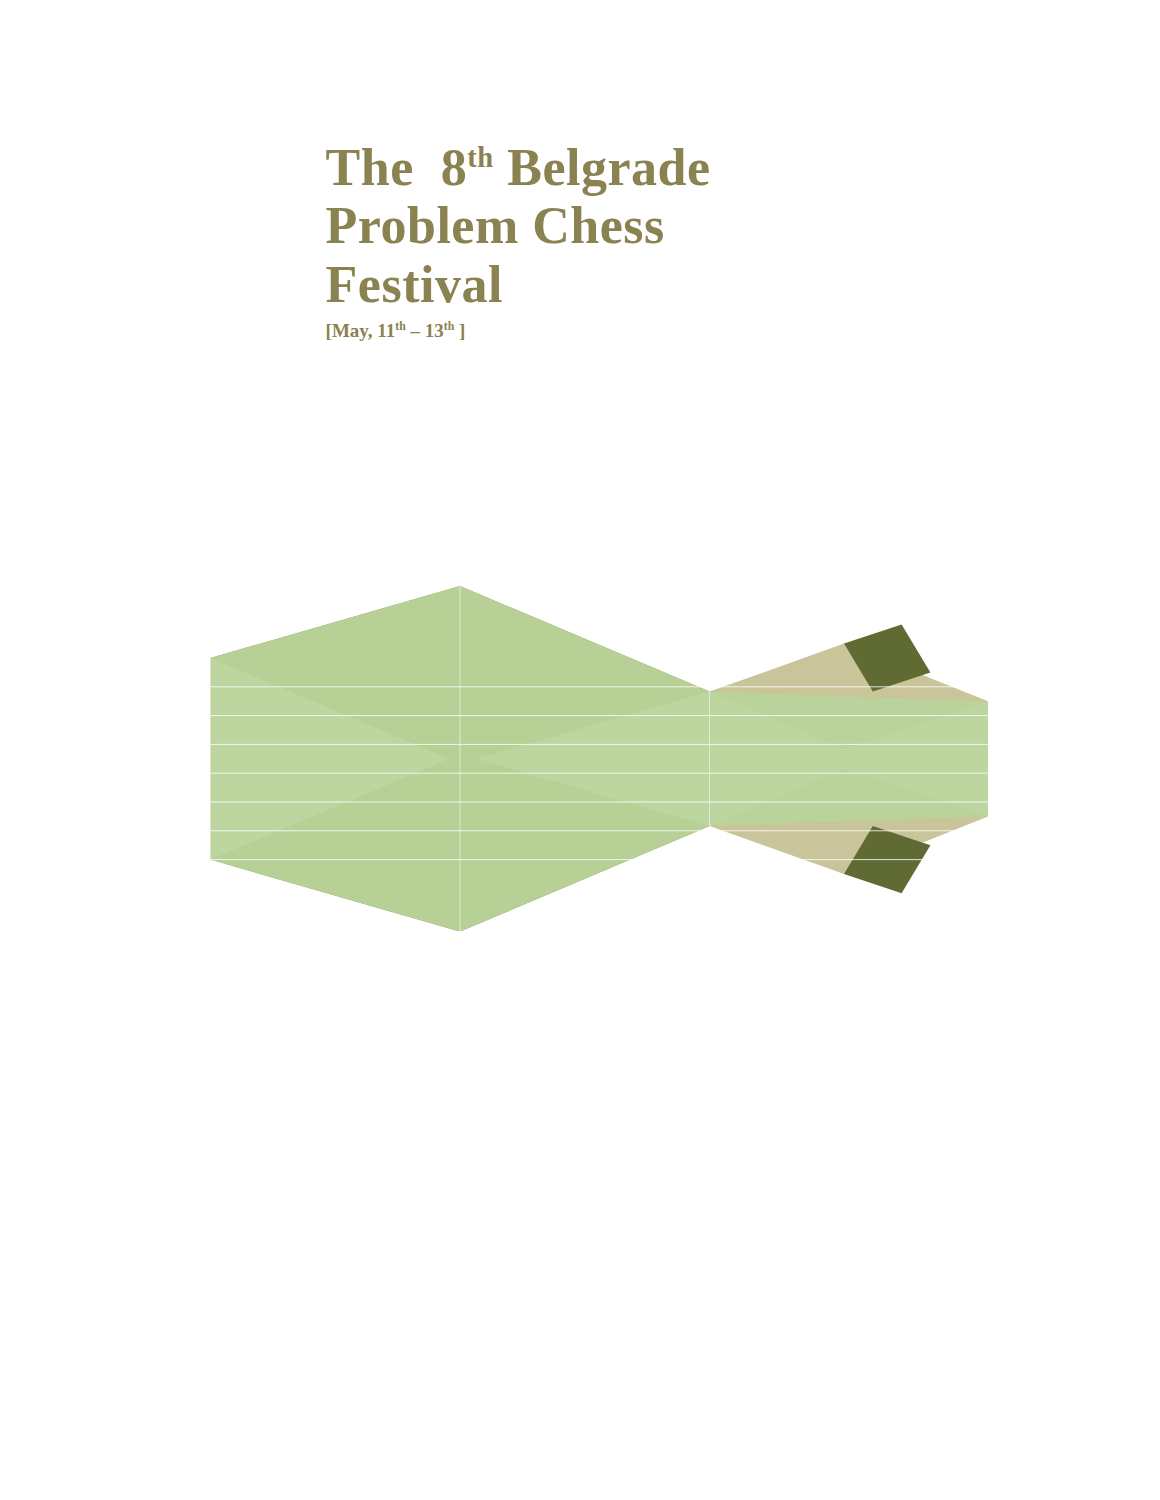The 8th Belgrade Problem Chess Festival
[May, 11th – 13th ]